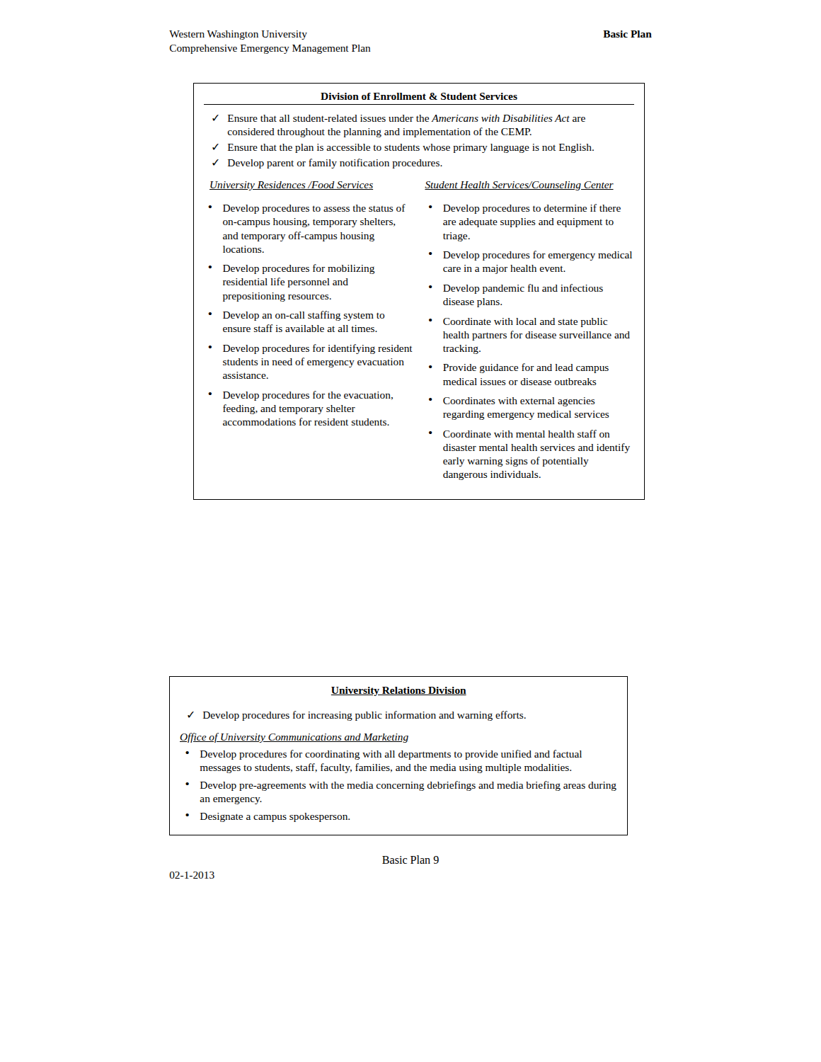Western Washington University
Comprehensive Emergency Management Plan
Basic Plan
Division of Enrollment & Student Services
Ensure that all student-related issues under the Americans with Disabilities Act are considered throughout the planning and implementation of the CEMP.
Ensure that the plan is accessible to students whose primary language is not English.
Develop parent or family notification procedures.
University Residences /Food Services
Develop procedures to assess the status of on-campus housing, temporary shelters, and temporary off-campus housing locations.
Develop procedures for mobilizing residential life personnel and prepositioning resources.
Develop an on-call staffing system to ensure staff is available at all times.
Develop procedures for identifying resident students in need of emergency evacuation assistance.
Develop procedures for the evacuation, feeding, and temporary shelter accommodations for resident students.
Student Health Services/Counseling Center
Develop procedures to determine if there are adequate supplies and equipment to triage.
Develop procedures for emergency medical care in a major health event.
Develop pandemic flu and infectious disease plans.
Coordinate with local and state public health partners for disease surveillance and tracking.
Provide guidance for and lead campus medical issues or disease outbreaks
Coordinates with external agencies regarding emergency medical services
Coordinate with mental health staff on disaster mental health services and identify early warning signs of potentially dangerous individuals.
University Relations Division
Develop procedures for increasing public information and warning efforts.
Office of University Communications and Marketing
Develop procedures for coordinating with all departments to provide unified and factual messages to students, staff, faculty, families, and the media using multiple modalities.
Develop pre-agreements with the media concerning debriefings and media briefing areas during an emergency.
Designate a campus spokesperson.
Basic Plan 9
02-1-2013